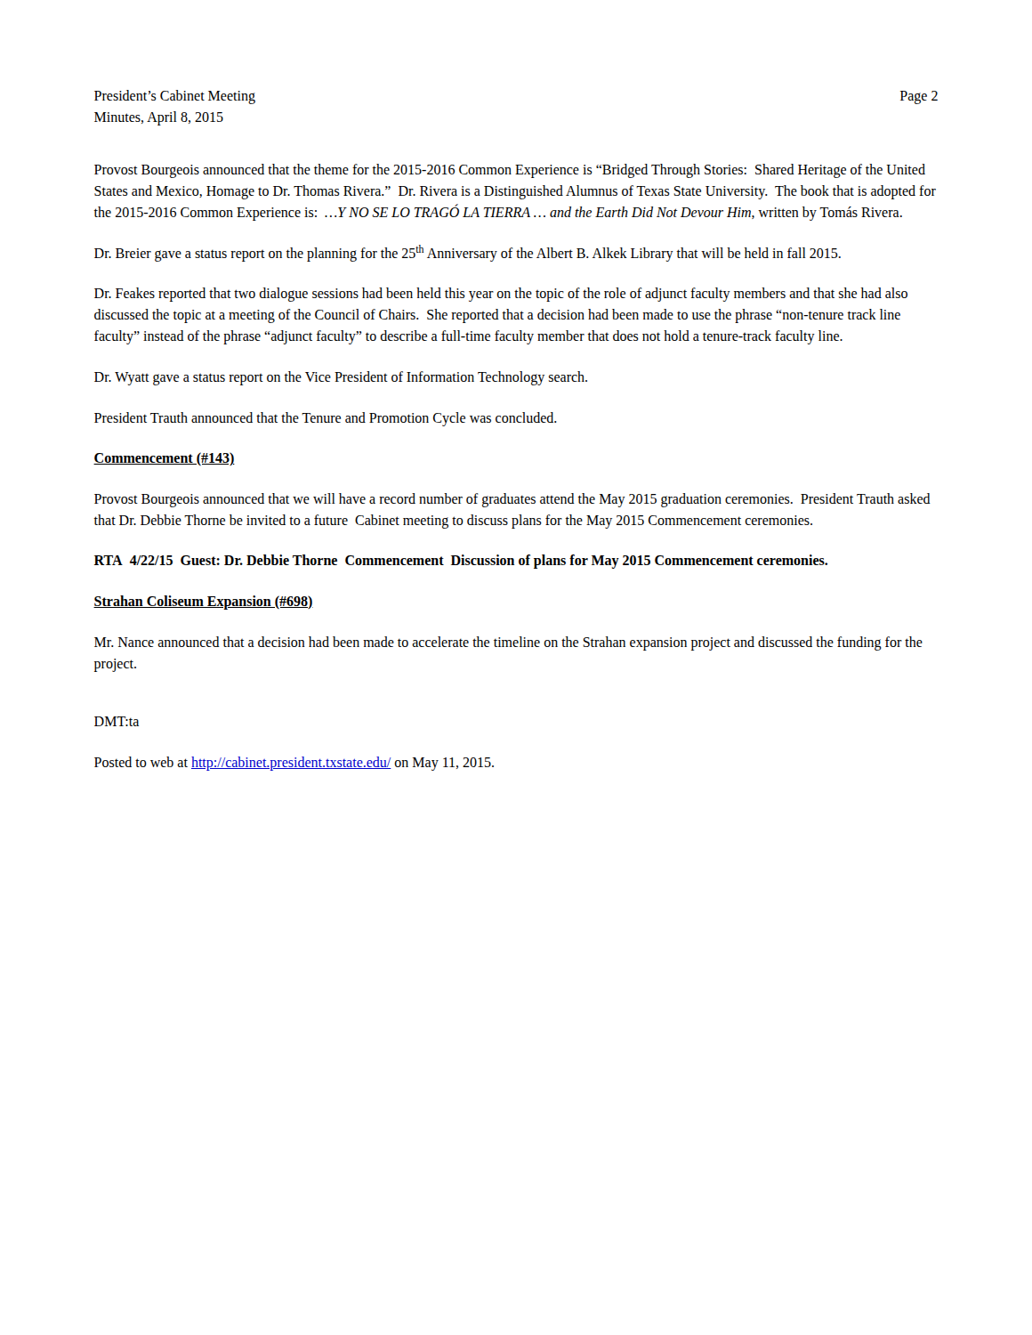President’s Cabinet Meeting
Minutes, April 8, 2015
Page 2
Provost Bourgeois announced that the theme for the 2015-2016 Common Experience is “Bridged Through Stories: Shared Heritage of the United States and Mexico, Homage to Dr. Thomas Rivera.” Dr. Rivera is a Distinguished Alumnus of Texas State University. The book that is adopted for the 2015-2016 Common Experience is: …Y NO SE LO TRAGÓ LA TIERRA … and the Earth Did Not Devour Him, written by Tomás Rivera.
Dr. Breier gave a status report on the planning for the 25th Anniversary of the Albert B. Alkek Library that will be held in fall 2015.
Dr. Feakes reported that two dialogue sessions had been held this year on the topic of the role of adjunct faculty members and that she had also discussed the topic at a meeting of the Council of Chairs. She reported that a decision had been made to use the phrase “non-tenure track line faculty” instead of the phrase “adjunct faculty” to describe a full-time faculty member that does not hold a tenure-track faculty line.
Dr. Wyatt gave a status report on the Vice President of Information Technology search.
President Trauth announced that the Tenure and Promotion Cycle was concluded.
Commencement (#143)
Provost Bourgeois announced that we will have a record number of graduates attend the May 2015 graduation ceremonies. President Trauth asked that Dr. Debbie Thorne be invited to a future Cabinet meeting to discuss plans for the May 2015 Commencement ceremonies.
RTA 4/22/15 Guest: Dr. Debbie Thorne Commencement Discussion of plans for May 2015 Commencement ceremonies.
Strahan Coliseum Expansion (#698)
Mr. Nance announced that a decision had been made to accelerate the timeline on the Strahan expansion project and discussed the funding for the project.
DMT:ta
Posted to web at http://cabinet.president.txstate.edu/ on May 11, 2015.